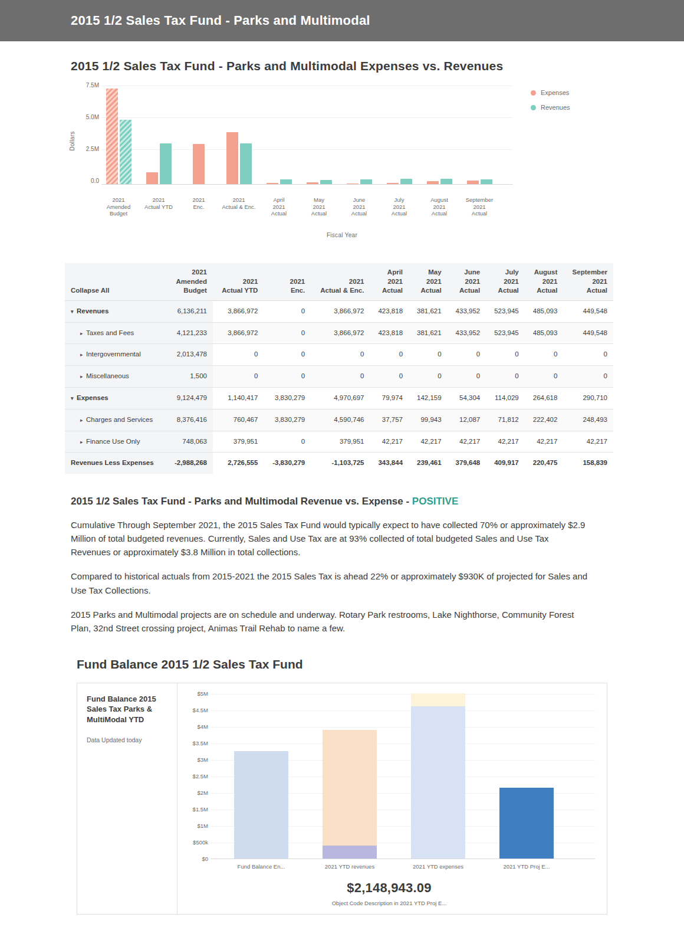2015 1/2 Sales Tax Fund - Parks and Multimodal
2015 1/2 Sales Tax Fund - Parks and Multimodal Expenses vs. Revenues
Dollars
7.5M 5.0M 2.5M 0.0
2021
Amended
Budget 2021
Actual YTD 2021
Enc. 2021
Actual & Enc. April
2021
Actual May
2021
Actual June
2021
Actual July
2021
Actual August
2021
Actual September
2021
Actual
Expenses
Revenues
Fiscal Year
| Collapse All | 2021 Amended Budget | 2021 Actual YTD | 2021 Enc. | 2021 Actual & Enc. | April 2021 Actual | May 2021 Actual | June 2021 Actual | July 2021 Actual | August 2021 Actual | September 2021 Actual |
| --- | --- | --- | --- | --- | --- | --- | --- | --- | --- | --- |
| ▾ Revenues | 6,136,211 | 3,866,972 | 0 | 3,866,972 | 423,818 | 381,621 | 433,952 | 523,945 | 485,093 | 449,548 |
| ▸ Taxes and Fees | 4,121,233 | 3,866,972 | 0 | 3,866,972 | 423,818 | 381,621 | 433,952 | 523,945 | 485,093 | 449,548 |
| ▸ Intergovernmental | 2,013,478 | 0 | 0 | 0 | 0 | 0 | 0 | 0 | 0 | 0 |
| ▸ Miscellaneous | 1,500 | 0 | 0 | 0 | 0 | 0 | 0 | 0 | 0 | 0 |
| ▾ Expenses | 9,124,479 | 1,140,417 | 3,830,279 | 4,970,697 | 79,974 | 142,159 | 54,304 | 114,029 | 264,618 | 290,710 |
| ▸ Charges and Services | 8,376,416 | 760,467 | 3,830,279 | 4,590,746 | 37,757 | 99,943 | 12,087 | 71,812 | 222,402 | 248,493 |
| ▸ Finance Use Only | 748,063 | 379,951 | 0 | 379,951 | 42,217 | 42,217 | 42,217 | 42,217 | 42,217 | 42,217 |
| Revenues Less Expenses | -2,988,268 | 2,726,555 | -3,830,279 | -1,103,725 | 343,844 | 239,461 | 379,648 | 409,917 | 220,475 | 158,839 |
2015 1/2 Sales Tax Fund - Parks and Multimodal Revenue vs. Expense - POSITIVE
Cumulative Through September 2021, the 2015 Sales Tax Fund would typically expect to have collected 70% or approximately $2.9 Million of total budgeted revenues. Currently, Sales and Use Tax are at 93% collected of total budgeted Sales and Use Tax Revenues or approximately $3.8 Million in total collections.
Compared to historical actuals from 2015-2021 the 2015 Sales Tax is ahead 22% or approximately $930K of projected for Sales and Use Tax Collections.
2015 Parks and Multimodal projects are on schedule and underway. Rotary Park restrooms, Lake Nighthorse, Community Forest Plan, 32nd Street crossing project, Animas Trail Rehab to name a few.
Fund Balance 2015 1/2 Sales Tax Fund
Fund Balance 2015 Sales Tax Parks & MultiModal YTD
Data Updated today
$5M $4.5M $4M $3.5M $3M $2.5M $2M $1.5M $1M $500k $0
Fund Balance En... 2021 YTD revenues 2021 YTD expenses 2021 YTD Proj E...
$2,148,943.09
Object Code Description in 2021 YTD Proj E...